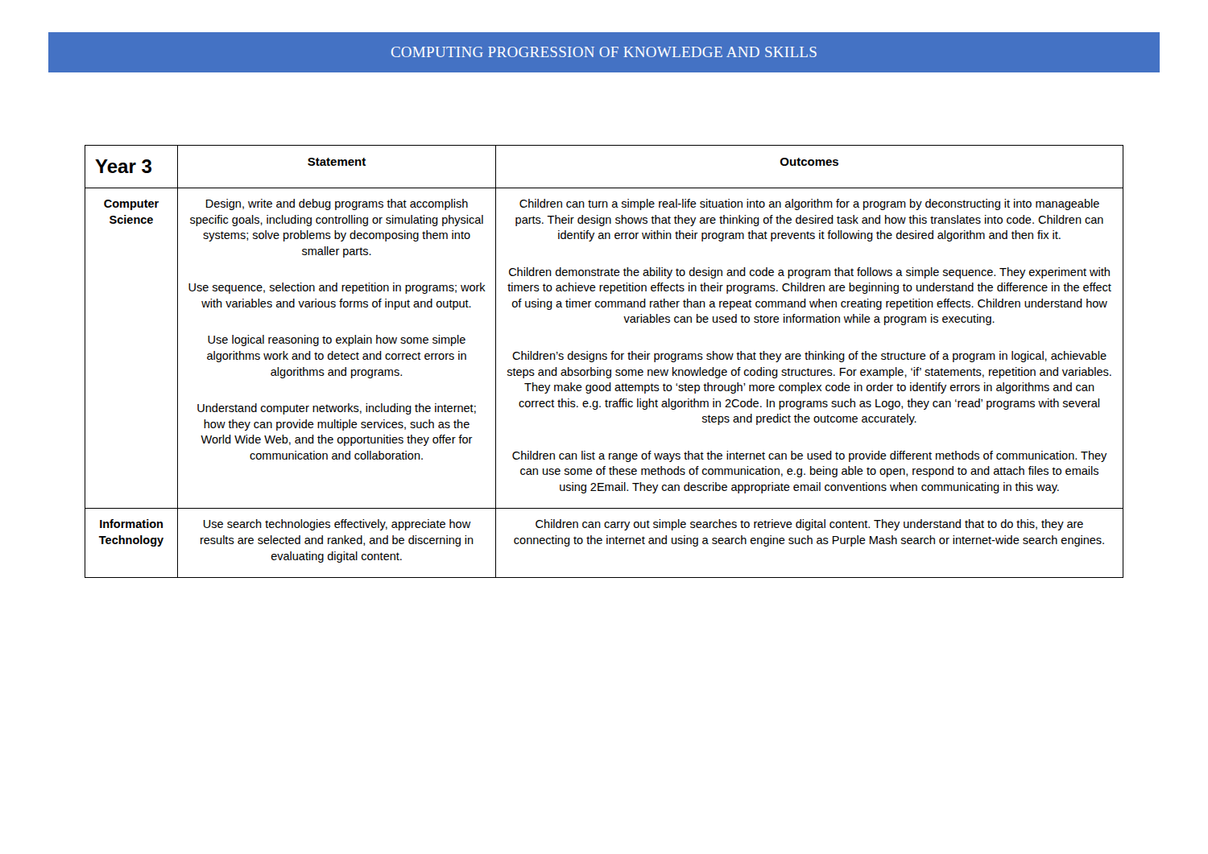COMPUTING PROGRESSION OF KNOWLEDGE AND SKILLS
| Year 3 | Statement | Outcomes |
| --- | --- | --- |
| Computer Science | Design, write and debug programs that accomplish specific goals, including controlling or simulating physical systems; solve problems by decomposing them into smaller parts. Use sequence, selection and repetition in programs; work with variables and various forms of input and output. Use logical reasoning to explain how some simple algorithms work and to detect and correct errors in algorithms and programs. Understand computer networks, including the internet; how they can provide multiple services, such as the World Wide Web, and the opportunities they offer for communication and collaboration. | Children can turn a simple real-life situation into an algorithm for a program by deconstructing it into manageable parts. Their design shows that they are thinking of the desired task and how this translates into code. Children can identify an error within their program that prevents it following the desired algorithm and then fix it. Children demonstrate the ability to design and code a program that follows a simple sequence. They experiment with timers to achieve repetition effects in their programs. Children are beginning to understand the difference in the effect of using a timer command rather than a repeat command when creating repetition effects. Children understand how variables can be used to store information while a program is executing. Children’s designs for their programs show that they are thinking of the structure of a program in logical, achievable steps and absorbing some new knowledge of coding structures. For example, ‘if’ statements, repetition and variables. They make good attempts to ‘step through’ more complex code in order to identify errors in algorithms and can correct this. e.g. traffic light algorithm in 2Code. In programs such as Logo, they can ‘read’ programs with several steps and predict the outcome accurately. Children can list a range of ways that the internet can be used to provide different methods of communication. They can use some of these methods of communication, e.g. being able to open, respond to and attach files to emails using 2Email. They can describe appropriate email conventions when communicating in this way. |
| Information Technology | Use search technologies effectively, appreciate how results are selected and ranked, and be discerning in evaluating digital content. | Children can carry out simple searches to retrieve digital content. They understand that to do this, they are connecting to the internet and using a search engine such as Purple Mash search or internet-wide search engines. |